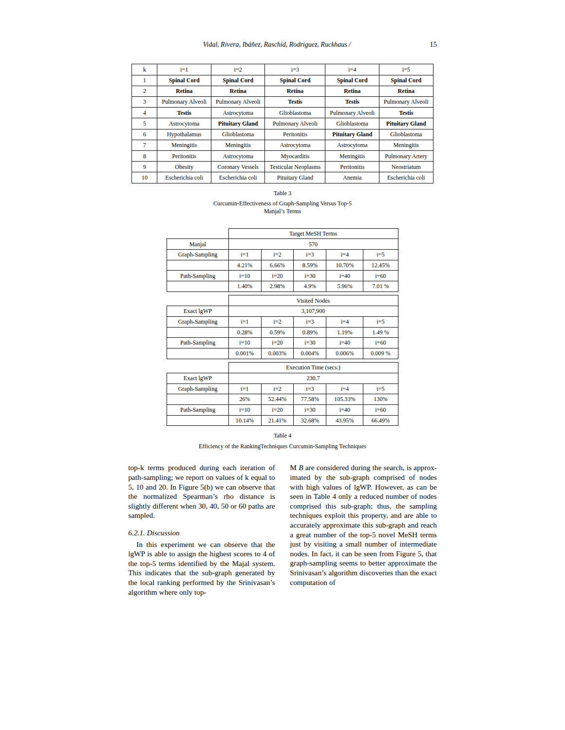Vidal, Rivera, Ibáñez, Raschid, Rodriguez, Ruckhaus / 15
| k | i=1 | i=2 | i=3 | i=4 | i=5 |
| 1 | Spinal Cord | Spinal Cord | Spinal Cord | Spinal Cord | Spinal Cord |
| 2 | Retina | Retina | Retina | Retina | Retina |
| 3 | Pulmonary Alveoli | Pulmonary Alveoli | Testis | Testis | Pulmonary Alveoli |
| 4 | Testis | Astrocytoma | Glioblastoma | Pulmonary Alveoli | Testis |
| 5 | Astrocytoma | Pituitary Gland | Pulmonary Alveoli | Glioblastoma | Pituitary Gland |
| 6 | Hypothalamus | Glioblastoma | Peritonitis | Pituitary Gland | Glioblastoma |
| 7 | Meningitis | Meningitis | Astrocytoma | Astrocytoma | Meningitis |
| 8 | Peritonitis | Astrocytoma | Myocarditis | Meningitis | Pulmonary Artery |
| 9 | Obesity | Coronary Vessels | Testicular Neoplasms | Peritonitis | Neostriatum |
| 10 | Escherichia coli | Escherichia coli | Pituitary Gland | Anemia | Escherichia coli |
Table 3 Curcumin-Effectiveness of Graph-Sampling Versus Top-5 Manjal’s Terms
| | Target MeSH Terms |
| Manjal | 570 |
| Graph-Sampling | i=1 | i=2 | i=3 | i=4 | i=5 |
| | 4.21% | 6.66% | 8.59% | 10.70% | 12.45% |
| Path-Sampling | i=10 | i=20 | i=30 | i=40 | i=60 |
| | 1.40% | 2.98% | 4.9% | 5.96% | 7.01 % |
| | Visited Nodes |
| Exact lgWP | 3,107,900 |
| Graph-Sampling | i=1 | i=2 | i=3 | i=4 | i=5 |
| | 0.28% | 0.59% | 0.89% | 1.19% | 1.49 % |
| Path-Sampling | i=10 | i=20 | i=30 | i=40 | i=60 |
| | 0.001% | 0.003% | 0.004% | 0.006% | 0.009 % |
| | Execution Time (secs.) |
| Exact lgWP | 230.7 |
| Graph-Sampling | i=1 | i=2 | i=3 | i=4 | i=5 |
| | 26% | 52.44% | 77.58% | 105.33% | 130% |
| Path-Sampling | i=10 | i=20 | i=30 | i=40 | i=60 |
| | 10.14% | 21.41% | 32.68% | 43.95% | 66.49% |
Table 4 Efficiency of the RankingTechniques Curcumin-Sampling Techniques
top-k terms produced during each iteration of path-sampling; we report on values of k equal to 5, 10 and 20. In Figure 5(b) we can observe that the normalized Spearman’s rho distance is slightly different when 30, 40, 50 or 60 paths are sampled.
6.2.1. Discussion
In this experiment we can observe that the lgWP is able to assign the highest scores to 4 of the top-5 terms identified by the Majal system. This indicates that the sub-graph generated by the local ranking performed by the Srinivasan’s algorithm where only top-
M B are considered during the search, is approximated by the sub-graph comprised of nodes with high values of lgWP. However, as can be seen in Table 4 only a reduced number of nodes comprised this sub-graph; thus, the sampling techniques exploit this property, and are able to accurately approximate this sub-graph and reach a great number of the top-5 novel MeSH terms just by visiting a small number of intermediate nodes. In fact, it can be seen from Figure 5, that graph-sampling seems to better approximate the Srinivasan’s algorithm discoveries than the exact computation of